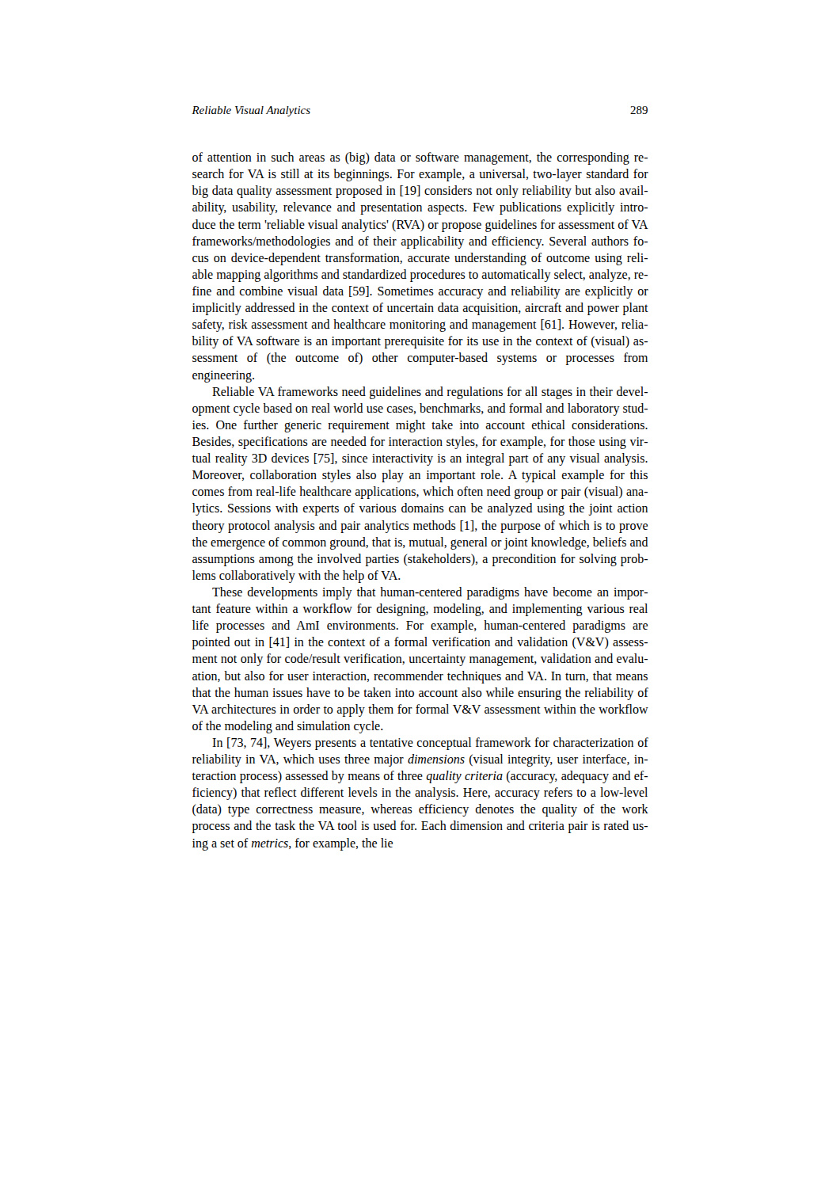Reliable Visual Analytics 289
of attention in such areas as (big) data or software management, the corresponding research for VA is still at its beginnings. For example, a universal, two-layer standard for big data quality assessment proposed in [19] considers not only reliability but also availability, usability, relevance and presentation aspects. Few publications explicitly introduce the term 'reliable visual analytics' (RVA) or propose guidelines for assessment of VA frameworks/methodologies and of their applicability and efficiency. Several authors focus on device-dependent transformation, accurate understanding of outcome using reliable mapping algorithms and standardized procedures to automatically select, analyze, refine and combine visual data [59]. Sometimes accuracy and reliability are explicitly or implicitly addressed in the context of uncertain data acquisition, aircraft and power plant safety, risk assessment and healthcare monitoring and management [61]. However, reliability of VA software is an important prerequisite for its use in the context of (visual) assessment of (the outcome of) other computer-based systems or processes from engineering.
Reliable VA frameworks need guidelines and regulations for all stages in their development cycle based on real world use cases, benchmarks, and formal and laboratory studies. One further generic requirement might take into account ethical considerations. Besides, specifications are needed for interaction styles, for example, for those using virtual reality 3D devices [75], since interactivity is an integral part of any visual analysis. Moreover, collaboration styles also play an important role. A typical example for this comes from real-life healthcare applications, which often need group or pair (visual) analytics. Sessions with experts of various domains can be analyzed using the joint action theory protocol analysis and pair analytics methods [1], the purpose of which is to prove the emergence of common ground, that is, mutual, general or joint knowledge, beliefs and assumptions among the involved parties (stakeholders), a precondition for solving problems collaboratively with the help of VA.
These developments imply that human-centered paradigms have become an important feature within a workflow for designing, modeling, and implementing various real life processes and AmI environments. For example, human-centered paradigms are pointed out in [41] in the context of a formal verification and validation (V&V) assessment not only for code/result verification, uncertainty management, validation and evaluation, but also for user interaction, recommender techniques and VA. In turn, that means that the human issues have to be taken into account also while ensuring the reliability of VA architectures in order to apply them for formal V&V assessment within the workflow of the modeling and simulation cycle.
In [73, 74], Weyers presents a tentative conceptual framework for characterization of reliability in VA, which uses three major dimensions (visual integrity, user interface, interaction process) assessed by means of three quality criteria (accuracy, adequacy and efficiency) that reflect different levels in the analysis. Here, accuracy refers to a low-level (data) type correctness measure, whereas efficiency denotes the quality of the work process and the task the VA tool is used for. Each dimension and criteria pair is rated using a set of metrics, for example, the lie